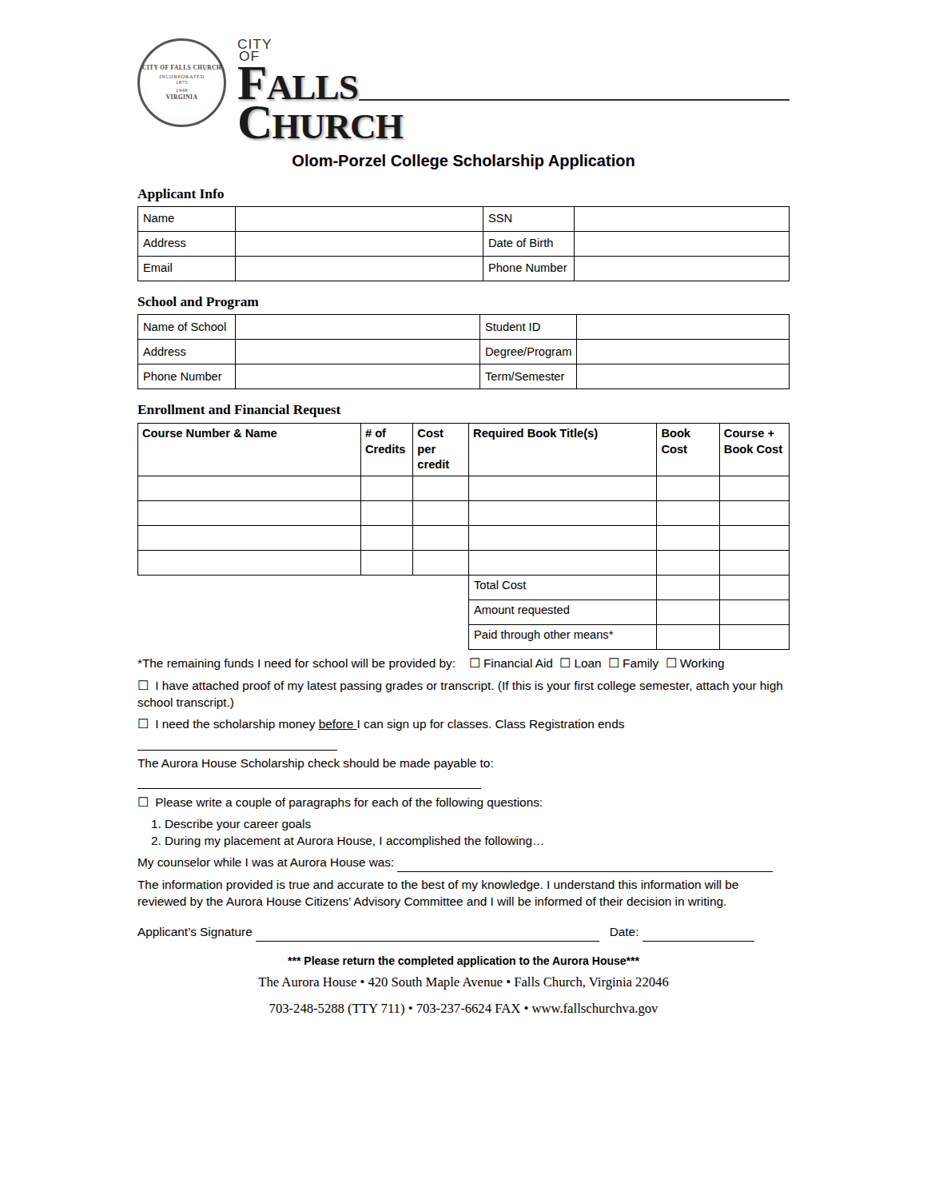City of Falls Church
INCORPORATED
1875
1948
Virginia
CITYOF
FALLS
CHURCH
Olom-Porzel College Scholarship Application
Applicant Info
| Name | | SSN | |
| Address | | Date of Birth | |
| Email | | Phone Number | |
School and Program
| Name of School | | Student ID | |
| Address | | Degree/Program | |
| Phone Number | | Term/Semester | |
Enrollment and Financial Request
| Course Number & Name | # of Credits | Cost per credit | Required Book Title(s) | Book Cost | Course + Book Cost |
| --- | --- | --- | --- | --- | --- |
| | Total Cost | | |
| | Amount requested | | |
| | Paid through other means* | | |
*The remaining funds I need for school will be provided by: ☐Financial Aid ☐Loan ☐Family ☐Working
☐ I have attached proof of my latest passing grades or transcript. (If this is your first college semester, attach your high school transcript.)
☐ I need the scholarship money before I can sign up for classes. Class Registration ends
The Aurora House Scholarship check should be made payable to:
☐ Please write a couple of paragraphs for each of the following questions:
Describe your career goals
During my placement at Aurora House, I accomplished the following…
My counselor while I was at Aurora House was:
The information provided is true and accurate to the best of my knowledge. I understand this information will be reviewed by the Aurora House Citizens’ Advisory Committee and I will be informed of their decision in writing.
Applicant’s Signature Date:
*** Please return the completed application to the Aurora House***
The Aurora House • 420 South Maple Avenue • Falls Church, Virginia 22046
703-248-5288 (TTY 711) • 703-237-6624 FAX • www.fallschurchva.gov